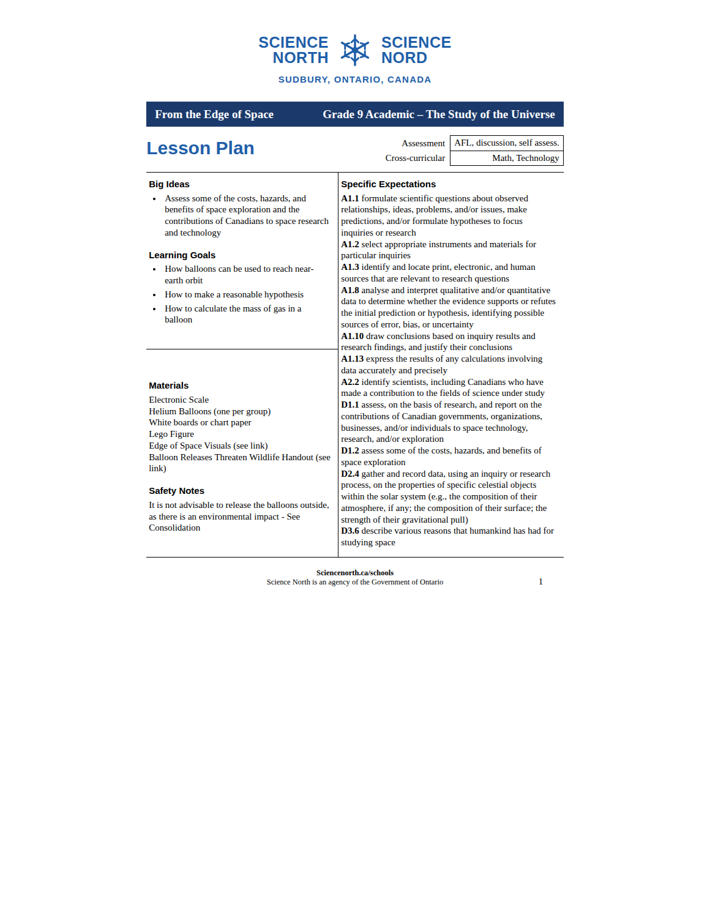SCIENCE NORTH
SCIENCE NORD
SUDBURY, ONTARIO, CANADA
From the Edge of Space
Grade 9 Academic – The Study of the Universe
Lesson Plan
Assessment
Cross-curricular
AFL, discussion, self assess.
Math, Technology
| Big Ideas Assess some of the costs, hazards, and benefits of space exploration and the contributions of Canadians to space research and technology Learning Goals How balloons can be used to reach near-earth orbit How to make a reasonable hypothesis How to calculate the mass of gas in a balloon | Specific Expectations A1.1 formulate scientific questions about observed relationships, ideas, problems, and/or issues, make predictions, and/or formulate hypotheses to focus inquiries or research A1.2 select appropriate instruments and materials for particular inquiries A1.3 identify and locate print, electronic, and human sources that are relevant to research questions A1.8 analyse and interpret qualitative and/or quantitative data to determine whether the evidence supports or refutes the initial prediction or hypothesis, identifying possible sources of error, bias, or uncertainty A1.10 draw conclusions based on inquiry results and research findings, and justify their conclusions A1.13 express the results of any calculations involving data accurately and precisely A2.2 identify scientists, including Canadians who have made a contribution to the fields of science under study D1.1 assess, on the basis of research, and report on the contributions of Canadian governments, organizations, businesses, and/or individuals to space technology, research, and/or exploration D1.2 assess some of the costs, hazards, and benefits of space exploration D2.4 gather and record data, using an inquiry or research process, on the properties of specific celestial objects within the solar system (e.g., the composition of their atmosphere, if any; the composition of their surface; the strength of their gravitational pull) D3.6 describe various reasons that humankind has had for studying space |
| Materials Electronic Scale Helium Balloons (one per group) White boards or chart paper Lego Figure Edge of Space Visuals (see link) Balloon Releases Threaten Wildlife Handout (see link) Safety Notes It is not advisable to release the balloons outside, as there is an environmental impact - See Consolidation |
Sciencenorth.ca/schools
Science North is an agency of the Government of Ontario
1